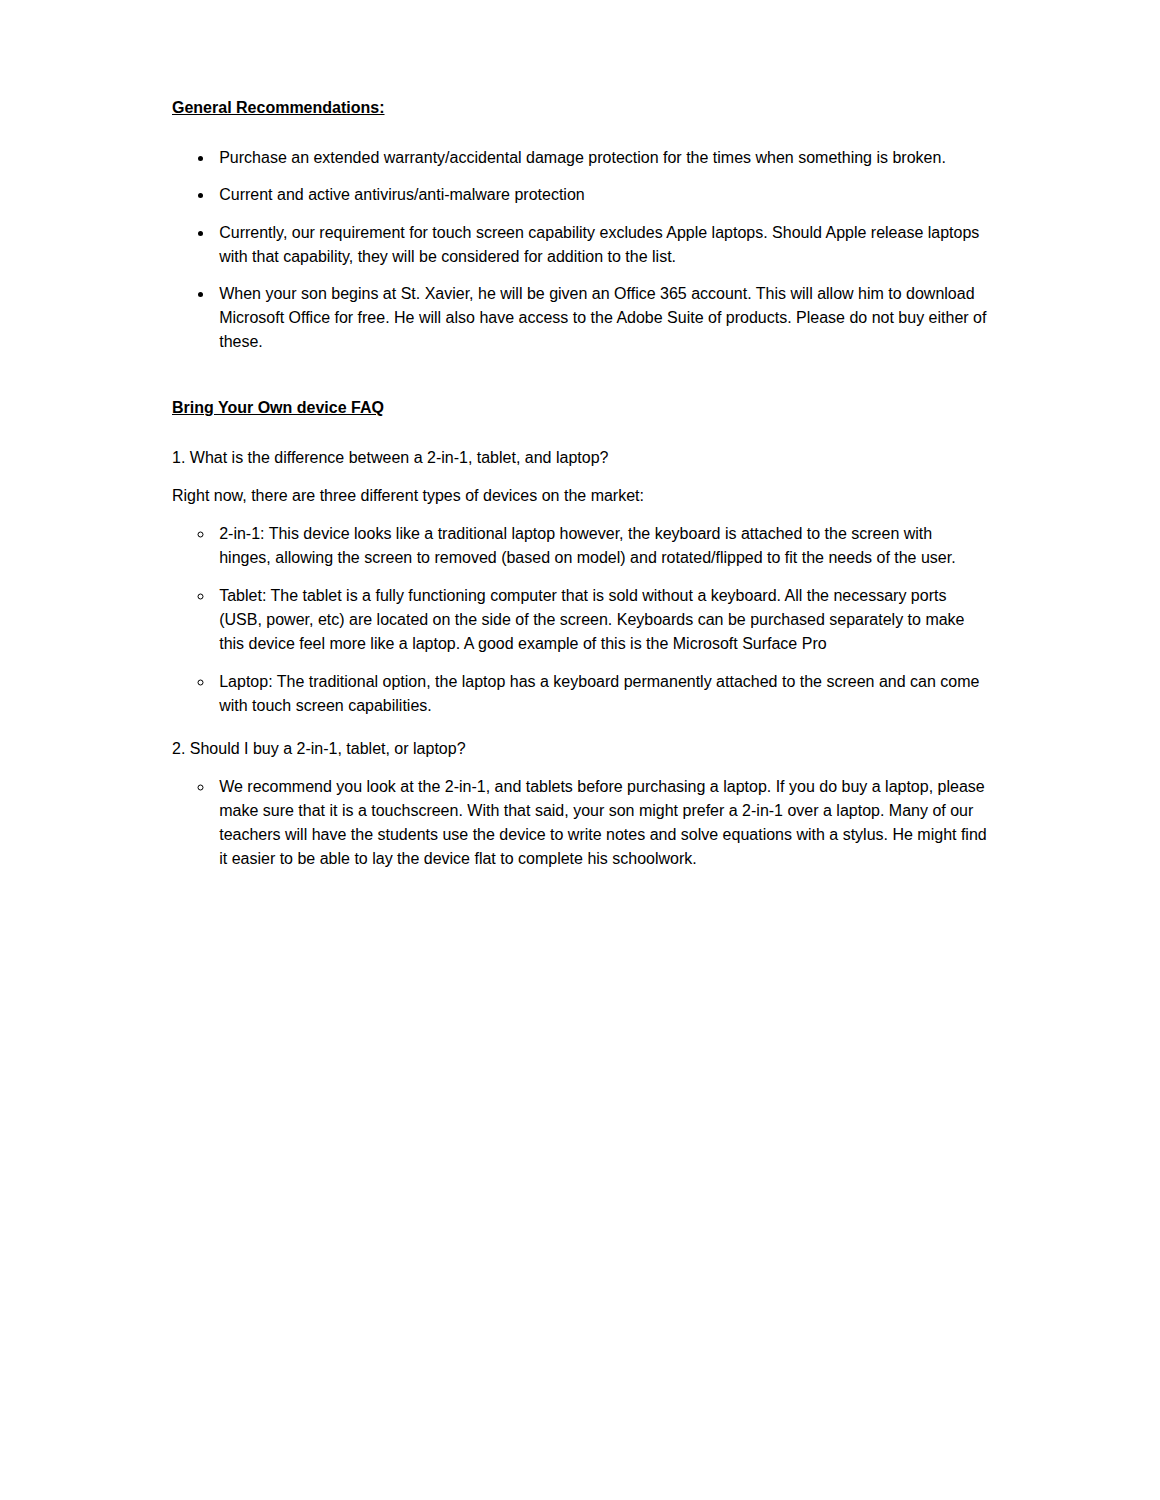General Recommendations:
Purchase an extended warranty/accidental damage protection for the times when something is broken.
Current and active antivirus/anti-malware protection
Currently, our requirement for touch screen capability excludes Apple laptops. Should Apple release laptops with that capability, they will be considered for addition to the list.
When your son begins at St. Xavier, he will be given an Office 365 account. This will allow him to download Microsoft Office for free. He will also have access to the Adobe Suite of products. Please do not buy either of these.
Bring Your Own device FAQ
What is the difference between a 2-in-1, tablet, and laptop?
Right now, there are three different types of devices on the market:
2-in-1: This device looks like a traditional laptop however, the keyboard is attached to the screen with hinges, allowing the screen to removed (based on model) and rotated/flipped to fit the needs of the user.
Tablet: The tablet is a fully functioning computer that is sold without a keyboard. All the necessary ports (USB, power, etc) are located on the side of the screen. Keyboards can be purchased separately to make this device feel more like a laptop. A good example of this is the Microsoft Surface Pro
Laptop: The traditional option, the laptop has a keyboard permanently attached to the screen and can come with touch screen capabilities.
Should I buy a 2-in-1, tablet, or laptop?
We recommend you look at the 2-in-1, and tablets before purchasing a laptop. If you do buy a laptop, please make sure that it is a touchscreen. With that said, your son might prefer a 2-in-1 over a laptop. Many of our teachers will have the students use the device to write notes and solve equations with a stylus. He might find it easier to be able to lay the device flat to complete his schoolwork.